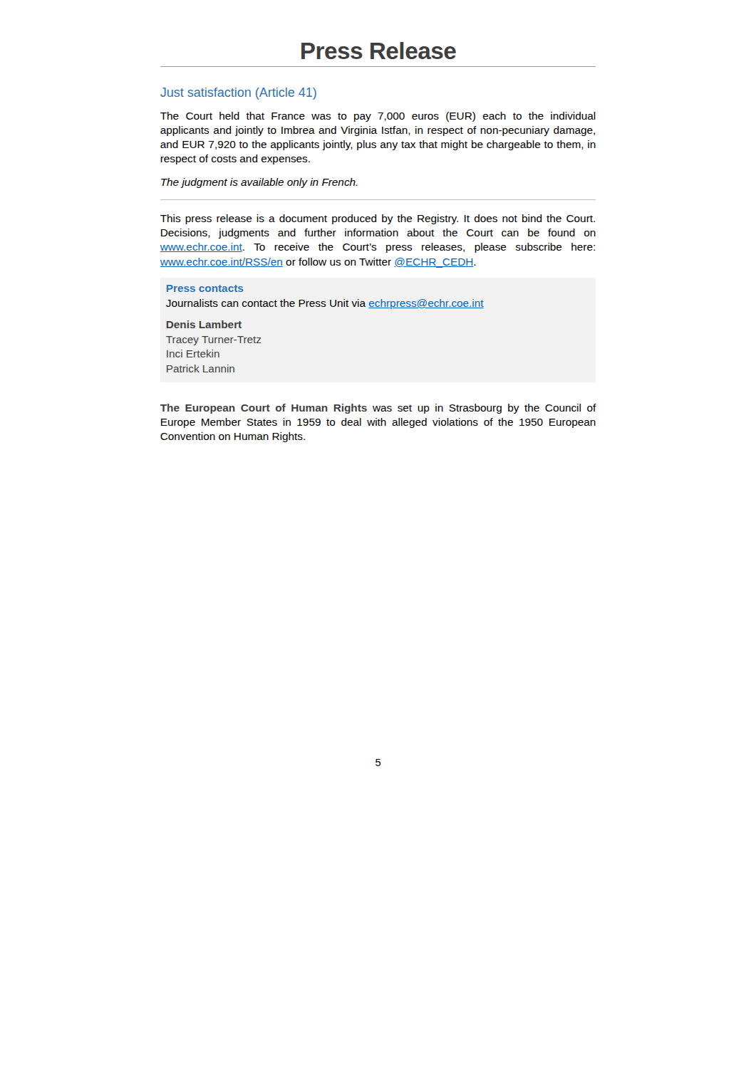Press Release
Just satisfaction (Article 41)
The Court held that France was to pay 7,000 euros (EUR) each to the individual applicants and jointly to Imbrea and Virginia Istfan, in respect of non-pecuniary damage, and EUR 7,920 to the applicants jointly, plus any tax that might be chargeable to them, in respect of costs and expenses.
The judgment is available only in French.
This press release is a document produced by the Registry. It does not bind the Court. Decisions, judgments and further information about the Court can be found on www.echr.coe.int. To receive the Court’s press releases, please subscribe here: www.echr.coe.int/RSS/en or follow us on Twitter @ECHR_CEDH.
Press contacts
Journalists can contact the Press Unit via echrpress@echr.coe.int
Denis Lambert Tracey Turner-Tretz Inci Ertekin Patrick Lannin
The European Court of Human Rights was set up in Strasbourg by the Council of Europe Member States in 1959 to deal with alleged violations of the 1950 European Convention on Human Rights.
5